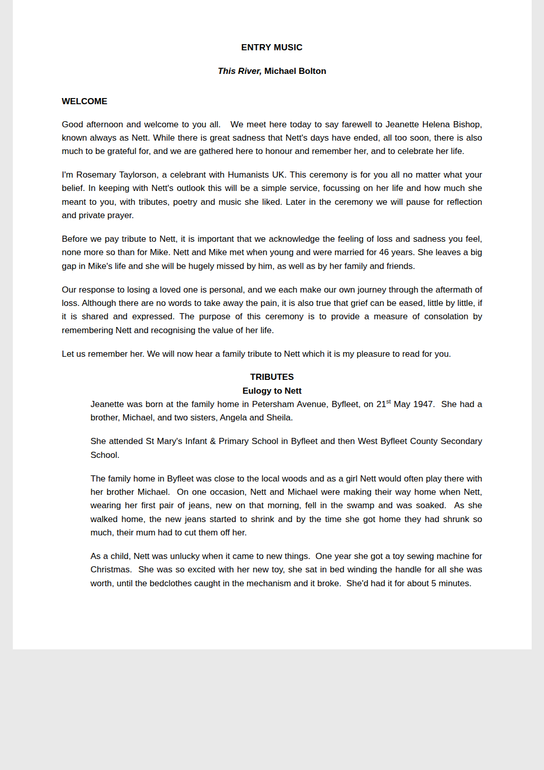ENTRY MUSIC
This River, Michael Bolton
WELCOME
Good afternoon and welcome to you all. We meet here today to say farewell to Jeanette Helena Bishop, known always as Nett. While there is great sadness that Nett's days have ended, all too soon, there is also much to be grateful for, and we are gathered here to honour and remember her, and to celebrate her life.
I'm Rosemary Taylorson, a celebrant with Humanists UK. This ceremony is for you all no matter what your belief. In keeping with Nett's outlook this will be a simple service, focussing on her life and how much she meant to you, with tributes, poetry and music she liked. Later in the ceremony we will pause for reflection and private prayer.
Before we pay tribute to Nett, it is important that we acknowledge the feeling of loss and sadness you feel, none more so than for Mike. Nett and Mike met when young and were married for 46 years. She leaves a big gap in Mike's life and she will be hugely missed by him, as well as by her family and friends.
Our response to losing a loved one is personal, and we each make our own journey through the aftermath of loss. Although there are no words to take away the pain, it is also true that grief can be eased, little by little, if it is shared and expressed. The purpose of this ceremony is to provide a measure of consolation by remembering Nett and recognising the value of her life.
Let us remember her. We will now hear a family tribute to Nett which it is my pleasure to read for you.
TRIBUTES
Eulogy to Nett
Jeanette was born at the family home in Petersham Avenue, Byfleet, on 21st May 1947. She had a brother, Michael, and two sisters, Angela and Sheila.
She attended St Mary's Infant & Primary School in Byfleet and then West Byfleet County Secondary School.
The family home in Byfleet was close to the local woods and as a girl Nett would often play there with her brother Michael. On one occasion, Nett and Michael were making their way home when Nett, wearing her first pair of jeans, new on that morning, fell in the swamp and was soaked. As she walked home, the new jeans started to shrink and by the time she got home they had shrunk so much, their mum had to cut them off her.
As a child, Nett was unlucky when it came to new things. One year she got a toy sewing machine for Christmas. She was so excited with her new toy, she sat in bed winding the handle for all she was worth, until the bedclothes caught in the mechanism and it broke. She'd had it for about 5 minutes.